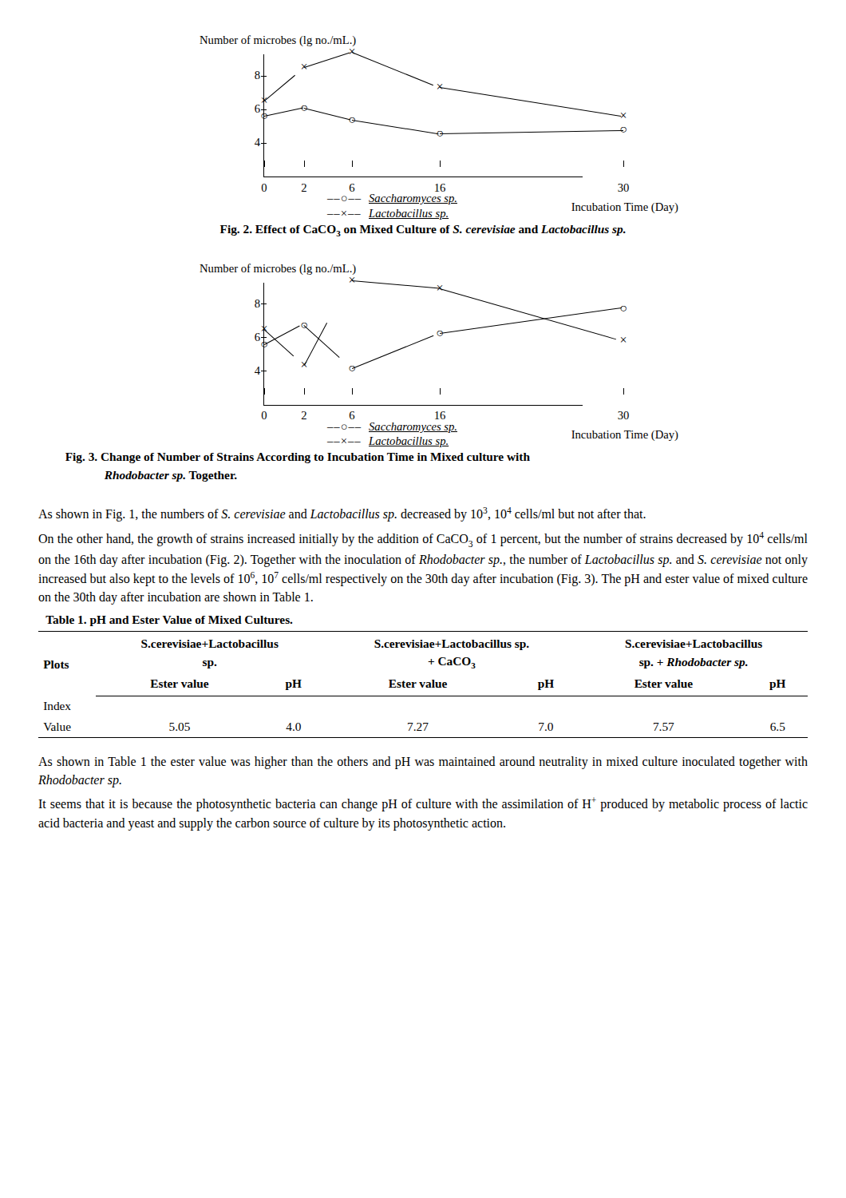Number of microbes (lg no./mL.)
8
6
4
0
2
6
16
30
×
×
×
×
×
○
○
○
○
○
––○––Saccharomyces sp.
––×––Lactobacillus sp.
Incubation Time (Day)
Fig. 2. Effect of CaCO3 on Mixed Culture of S. cerevisiae and Lactobacillus sp.
Number of microbes (lg no./mL.)
8
6
4
0
2
6
16
30
×
×
×
×
×
○
○
○
○
○
––○––Saccharomyces sp.
––×––Lactobacillus sp.
Incubation Time (Day)
Fig. 3. Change of Number of Strains According to Incubation Time in Mixed culture with Rhodobacter sp. Together.
As shown in Fig. 1, the numbers of S. cerevisiae and Lactobacillus sp. decreased by 103, 104 cells/ml but not after that.
On the other hand, the growth of strains increased initially by the addition of CaCO3 of 1 percent, but the number of strains decreased by 104 cells/ml on the 16th day after incubation (Fig. 2). Together with the inoculation of Rhodobacter sp., the number of Lactobacillus sp. and S. cerevisiae not only increased but also kept to the levels of 106, 107 cells/ml respectively on the 30th day after incubation (Fig. 3). The pH and ester value of mixed culture on the 30th day after incubation are shown in Table 1.
Table 1. pH and Ester Value of Mixed Cultures.
| Plots | S.cerevisiae+Lactobacillus sp. | S.cerevisiae+Lactobacillus sp. + CaCO 3 | S.cerevisiae+Lactobacillus sp. + Rhodobacter sp. |
| --- | --- | --- | --- |
| Ester value | pH | Ester value | pH | Ester value | pH |
| Index | |
| Value | 5.05 | 4.0 | 7.27 | 7.0 | 7.57 | 6.5 |
As shown in Table 1 the ester value was higher than the others and pH was maintained around neutrality in mixed culture inoculated together with Rhodobacter sp.
It seems that it is because the photosynthetic bacteria can change pH of culture with the assimilation of H+ produced by metabolic process of lactic acid bacteria and yeast and supply the carbon source of culture by its photosynthetic action.